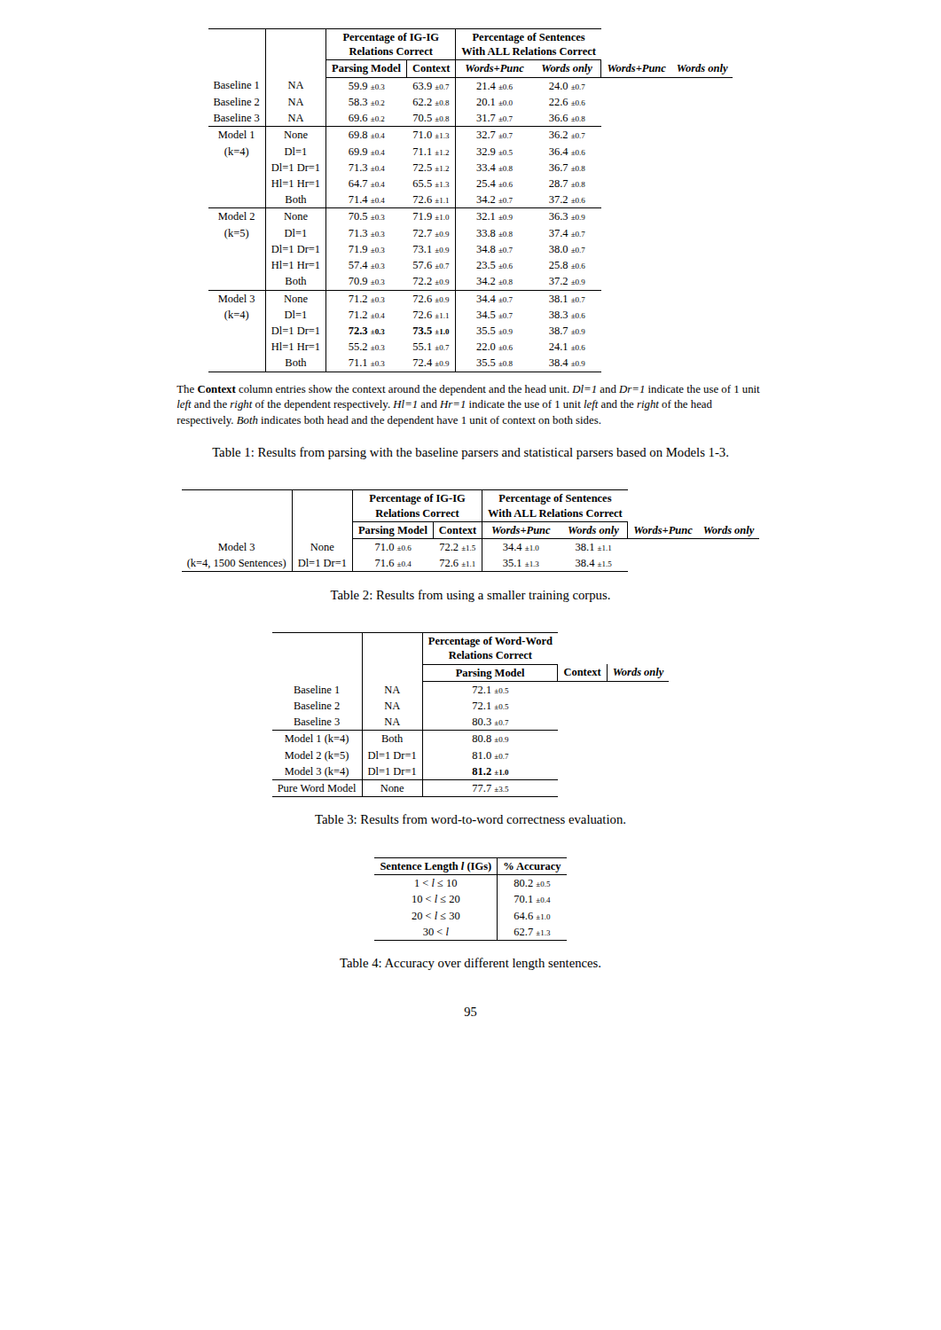| | | Percentage of IG-IG Relations Correct | Percentage of Sentences With ALL Relations Correct |
| --- | --- | --- | --- |
| Parsing Model | Context | Words+Punc | Words only | Words+Punc | Words only |
| Baseline 1 | NA | 59.9 ±0.3 | 63.9 ±0.7 | 21.4 ±0.6 | 24.0 ±0.7 |
| Baseline 2 | NA | 58.3 ±0.2 | 62.2 ±0.8 | 20.1 ±0.0 | 22.6 ±0.6 |
| Baseline 3 | NA | 69.6 ±0.2 | 70.5 ±0.8 | 31.7 ±0.7 | 36.6 ±0.8 |
| Model 1 | None | 69.8 ±0.4 | 71.0 ±1.3 | 32.7 ±0.7 | 36.2 ±0.7 |
| (k=4) | Dl=1 | 69.9 ±0.4 | 71.1 ±1.2 | 32.9 ±0.5 | 36.4 ±0.6 |
| | Dl=1 Dr=1 | 71.3 ±0.4 | 72.5 ±1.2 | 33.4 ±0.8 | 36.7 ±0.8 |
| | Hl=1 Hr=1 | 64.7 ±0.4 | 65.5 ±1.3 | 25.4 ±0.6 | 28.7 ±0.8 |
| | Both | 71.4 ±0.4 | 72.6 ±1.1 | 34.2 ±0.7 | 37.2 ±0.6 |
| Model 2 | None | 70.5 ±0.3 | 71.9 ±1.0 | 32.1 ±0.9 | 36.3 ±0.9 |
| (k=5) | Dl=1 | 71.3 ±0.3 | 72.7 ±0.9 | 33.8 ±0.8 | 37.4 ±0.7 |
| | Dl=1 Dr=1 | 71.9 ±0.3 | 73.1 ±0.9 | 34.8 ±0.7 | 38.0 ±0.7 |
| | Hl=1 Hr=1 | 57.4 ±0.3 | 57.6 ±0.7 | 23.5 ±0.6 | 25.8 ±0.6 |
| | Both | 70.9 ±0.3 | 72.2 ±0.9 | 34.2 ±0.8 | 37.2 ±0.9 |
| Model 3 | None | 71.2 ±0.3 | 72.6 ±0.9 | 34.4 ±0.7 | 38.1 ±0.7 |
| (k=4) | Dl=1 | 71.2 ±0.4 | 72.6 ±1.1 | 34.5 ±0.7 | 38.3 ±0.6 |
| | Dl=1 Dr=1 | 72.3 ±0.3 | 73.5 ±1.0 | 35.5 ±0.9 | 38.7 ±0.9 |
| | Hl=1 Hr=1 | 55.2 ±0.3 | 55.1 ±0.7 | 22.0 ±0.6 | 24.1 ±0.6 |
| | Both | 71.1 ±0.3 | 72.4 ±0.9 | 35.5 ±0.8 | 38.4 ±0.9 |
The Context column entries show the context around the dependent and the head unit. Dl=1 and Dr=1 indicate the use of 1 unit left and the right of the dependent respectively. Hl=1 and Hr=1 indicate the use of 1 unit left and the right of the head respectively. Both indicates both head and the dependent have 1 unit of context on both sides.
Table 1: Results from parsing with the baseline parsers and statistical parsers based on Models 1-3.
| | | Percentage of IG-IG Relations Correct | Percentage of Sentences With ALL Relations Correct |
| --- | --- | --- | --- |
| Parsing Model | Context | Words+Punc | Words only | Words+Punc | Words only |
| Model 3 | None | 71.0 ±0.6 | 72.2 ±1.5 | 34.4 ±1.0 | 38.1 ±1.1 |
| (k=4, 1500 Sentences) | Dl=1 Dr=1 | 71.6 ±0.4 | 72.6 ±1.1 | 35.1 ±1.3 | 38.4 ±1.5 |
Table 2: Results from using a smaller training corpus.
| | | Percentage of Word-Word Relations Correct |
| --- | --- | --- |
| Parsing Model | Context | Words only |
| Baseline 1 | NA | 72.1 ±0.5 |
| Baseline 2 | NA | 72.1 ±0.5 |
| Baseline 3 | NA | 80.3 ±0.7 |
| Model 1 (k=4) | Both | 80.8 ±0.9 |
| Model 2 (k=5) | Dl=1 Dr=1 | 81.0 ±0.7 |
| Model 3 (k=4) | Dl=1 Dr=1 | 81.2 ±1.0 |
| Pure Word Model | None | 77.7 ±3.5 |
Table 3: Results from word-to-word correctness evaluation.
| Sentence Length l (IGs) | % Accuracy |
| --- | --- |
| 1 < l ≤ 10 | 80.2 ±0.5 |
| 10 < l ≤ 20 | 70.1 ±0.4 |
| 20 < l ≤ 30 | 64.6 ±1.0 |
| 30 < l | 62.7 ±1.3 |
Table 4: Accuracy over different length sentences.
95